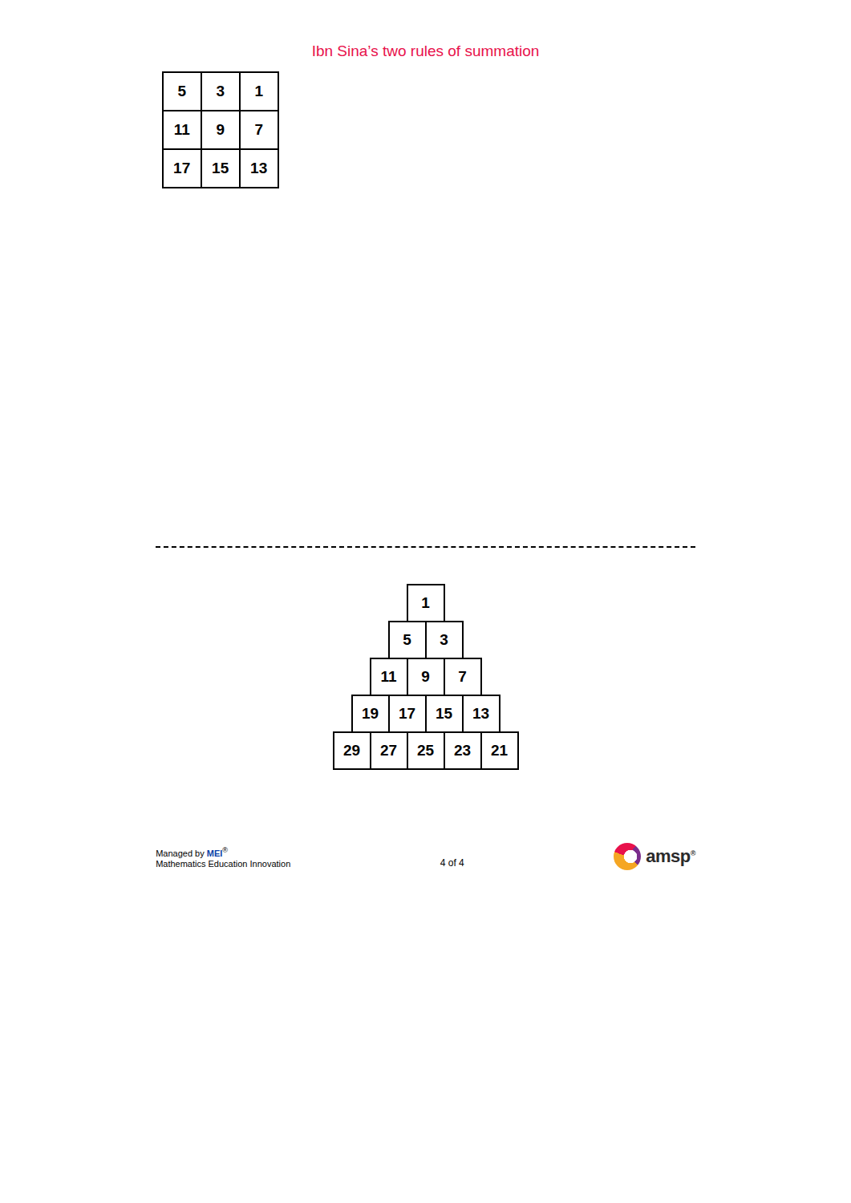Ibn Sina’s two rules of summation
| 5 | 3 | 1 |
| 11 | 9 | 7 |
| 17 | 15 | 13 |
1
5
3
11
9
7
19
17
15
13
29
27
25
23
21
Managed by MEI®
Mathematics Education Innovation
4 of 4
amsp®